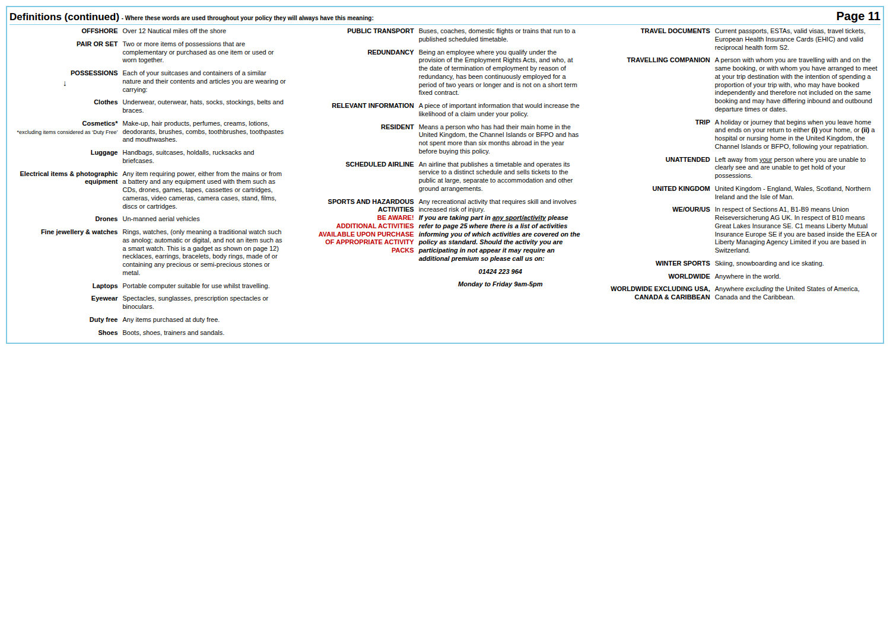Definitions (continued) - Where these words are used throughout your policy they will always have this meaning:
Page 11
| / OFFSHORE / Over 12 Nautical miles off the shore / / PAIR OR SET / Two or more items of possessions that are complementary or purchased as one item or used or worn together. / / POSSESSIONS ↓ / Each of your suitcases and containers of a similar nature and their contents and articles you are wearing or carrying: / / Clothes / Underwear, outerwear, hats, socks, stockings, belts and braces. / / Cosmetics* *excluding items considered as ‘Duty Free’ / Make-up, hair products, perfumes, creams, lotions, deodorants, brushes, combs, toothbrushes, toothpastes and mouthwashes. / / Luggage / Handbags, suitcases, holdalls, rucksacks and briefcases. / / Electrical items & photographic equipment / Any item requiring power, either from the mains or from a battery and any equipment used with them such as CDs, drones, games, tapes, cassettes or cartridges, cameras, video cameras, camera cases, stand, films, discs or cartridges. / / Drones / Un-manned aerial vehicles / / Fine jewellery & watches / Rings, watches, (only meaning a traditional watch such as anolog; automatic or digital, and not an item such as a smart watch. This is a gadget as shown on page 12) necklaces, earrings, bracelets, body rings, made of or containing any precious or semi-precious stones or metal. / / Laptops / Portable computer suitable for use whilst travelling. / / Eyewear / Spectacles, sunglasses, prescription spectacles or binoculars. / / Duty free / Any items purchased at duty free. / / Shoes / Boots, shoes, trainers and sandals. / | | / PUBLIC TRANSPORT / Buses, coaches, domestic flights or trains that run to a published scheduled timetable. / / REDUNDANCY / Being an employee where you qualify under the provision of the Employment Rights Acts, and who, at the date of termination of employment by reason of redundancy, has been continuously employed for a period of two years or longer and is not on a short term fixed contract. / / RELEVANT INFORMATION / A piece of important information that would increase the likelihood of a claim under your policy. / / RESIDENT / Means a person who has had their main home in the United Kingdom, the Channel Islands or BFPO and has not spent more than six months abroad in the year before buying this policy. / / SCHEDULED AIRLINE / An airline that publishes a timetable and operates its service to a distinct schedule and sells tickets to the public at large, separate to accommodation and other ground arrangements. / / SPORTS AND HAZARDOUS ACTIVITIES BE AWARE! ADDITIONAL ACTIVITIES AVAILABLE UPON PURCHASE OF APPROPRIATE ACTIVITY PACKS / Any recreational activity that requires skill and involves increased risk of injury. If you are taking part in any sport/activity please refer to page 25 where there is a list of activities informing you of which activities are covered on the policy as standard. Should the activity you are participating in not appear it may require an additional premium so please call us on: 01424 223 964 Monday to Friday 9am-5pm / | | / TRAVEL DOCUMENTS / Current passports, ESTAs, valid visas, travel tickets, European Health Insurance Cards (EHIC) and valid reciprocal health form S2. / / TRAVELLING COMPANION / A person with whom you are travelling with and on the same booking, or with whom you have arranged to meet at your trip destination with the intention of spending a proportion of your trip with, who may have booked independently and therefore not included on the same booking and may have differing inbound and outbound departure times or dates. / / TRIP / A holiday or journey that begins when you leave home and ends on your return to either (i) your home, or (ii) a hospital or nursing home in the United Kingdom, the Channel Islands or BFPO, following your repatriation. / / UNATTENDED / Left away from your person where you are unable to clearly see and are unable to get hold of your possessions. / / UNITED KINGDOM / United Kingdom - England, Wales, Scotland, Northern Ireland and the Isle of Man. / / WE/OUR/US / In respect of Sections A1, B1-B9 means Union Reiseversicherung AG UK. In respect of B10 means Great Lakes Insurance SE. C1 means Liberty Mutual Insurance Europe SE if you are based inside the EEA or Liberty Managing Agency Limited if you are based in Switzerland. / / WINTER SPORTS / Skiing, snowboarding and ice skating. / / WORLDWIDE / Anywhere in the world. / / WORLDWIDE EXCLUDING USA, CANADA & CARIBBEAN / Anywhere excluding the United States of America, Canada and the Caribbean. / |